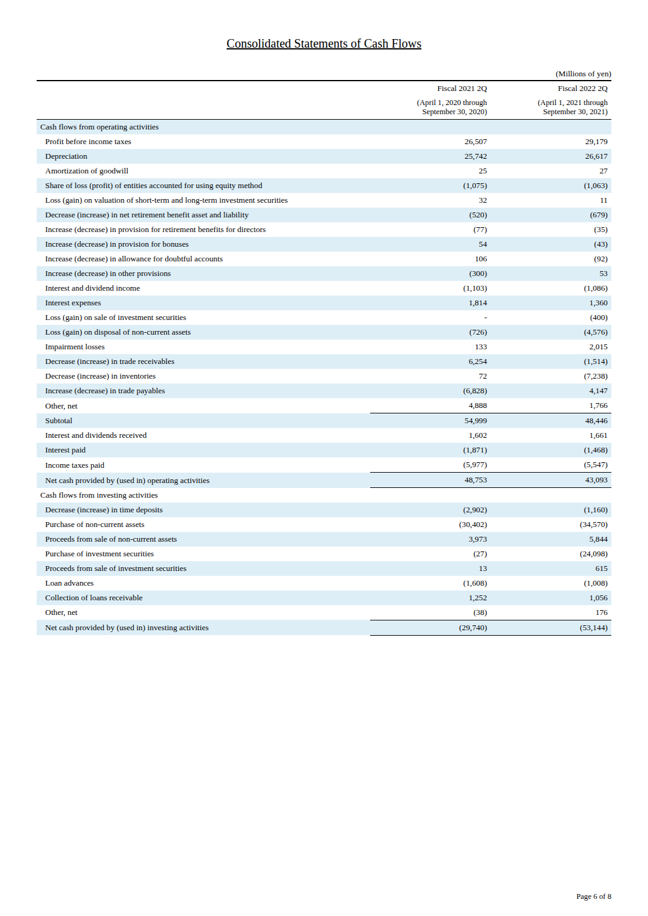Consolidated Statements of Cash Flows
(Millions of yen)
| | Fiscal 2021 2Q | Fiscal 2022 2Q |
| --- | --- | --- |
| | (April 1, 2020 through September 30, 2020) | (April 1, 2021 through September 30, 2021) |
| Cash flows from operating activities | | |
| Profit before income taxes | 26,507 | 29,179 |
| Depreciation | 25,742 | 26,617 |
| Amortization of goodwill | 25 | 27 |
| Share of loss (profit) of entities accounted for using equity method | (1,075) | (1,063) |
| Loss (gain) on valuation of short-term and long-term investment securities | 32 | 11 |
| Decrease (increase) in net retirement benefit asset and liability | (520) | (679) |
| Increase (decrease) in provision for retirement benefits for directors | (77) | (35) |
| Increase (decrease) in provision for bonuses | 54 | (43) |
| Increase (decrease) in allowance for doubtful accounts | 106 | (92) |
| Increase (decrease) in other provisions | (300) | 53 |
| Interest and dividend income | (1,103) | (1,086) |
| Interest expenses | 1,814 | 1,360 |
| Loss (gain) on sale of investment securities | - | (400) |
| Loss (gain) on disposal of non-current assets | (726) | (4,576) |
| Impairment losses | 133 | 2,015 |
| Decrease (increase) in trade receivables | 6,254 | (1,514) |
| Decrease (increase) in inventories | 72 | (7,238) |
| Increase (decrease) in trade payables | (6,828) | 4,147 |
| Other, net | 4,888 | 1,766 |
| Subtotal | 54,999 | 48,446 |
| Interest and dividends received | 1,602 | 1,661 |
| Interest paid | (1,871) | (1,468) |
| Income taxes paid | (5,977) | (5,547) |
| Net cash provided by (used in) operating activities | 48,753 | 43,093 |
| Cash flows from investing activities | | |
| Decrease (increase) in time deposits | (2,902) | (1,160) |
| Purchase of non-current assets | (30,402) | (34,570) |
| Proceeds from sale of non-current assets | 3,973 | 5,844 |
| Purchase of investment securities | (27) | (24,098) |
| Proceeds from sale of investment securities | 13 | 615 |
| Loan advances | (1,608) | (1,008) |
| Collection of loans receivable | 1,252 | 1,056 |
| Other, net | (38) | 176 |
| Net cash provided by (used in) investing activities | (29,740) | (53,144) |
Page 6 of 8